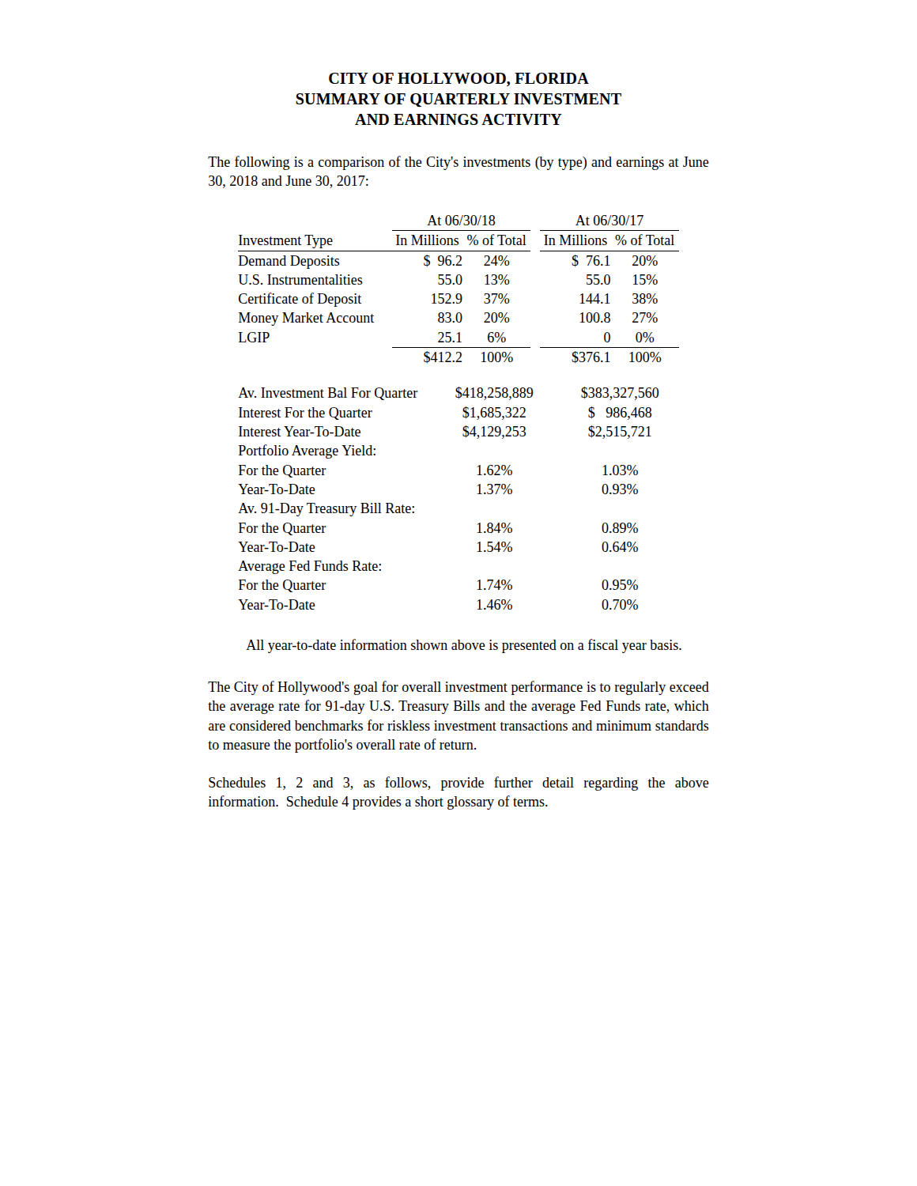CITY OF HOLLYWOOD, FLORIDA SUMMARY OF QUARTERLY INVESTMENT AND EARNINGS ACTIVITY
The following is a comparison of the City's investments (by type) and earnings at June 30, 2018 and June 30, 2017:
| | At 06/30/18 | | At 06/30/17 |
| Investment Type | In Millions | % of Total | | In Millions | % of Total |
| Demand Deposits | $ 96.2 | 24% | | $ 76.1 | 20% |
| U.S. Instrumentalities | 55.0 | 13% | | 55.0 | 15% |
| Certificate of Deposit | 152.9 | 37% | | 144.1 | 38% |
| Money Market Account | 83.0 | 20% | | 100.8 | 27% |
| LGIP | 25.1 | 6% | | 0 | 0% |
| | $412.2 | 100% | | $376.1 | 100% |
| Av. Investment Bal For Quarter | $418,258,889 | $383,327,560 |
| Interest For the Quarter | $1,685,322 | $ 986,468 |
| Interest Year-To-Date | $4,129,253 | $2,515,721 |
| Portfolio Average Yield: | | |
| For the Quarter | 1.62% | 1.03% |
| Year-To-Date | 1.37% | 0.93% |
| Av. 91-Day Treasury Bill Rate: | | |
| For the Quarter | 1.84% | 0.89% |
| Year-To-Date | 1.54% | 0.64% |
| Average Fed Funds Rate: | | |
| For the Quarter | 1.74% | 0.95% |
| Year-To-Date | 1.46% | 0.70% |
All year-to-date information shown above is presented on a fiscal year basis.
The City of Hollywood's goal for overall investment performance is to regularly exceed the average rate for 91-day U.S. Treasury Bills and the average Fed Funds rate, which are considered benchmarks for riskless investment transactions and minimum standards to measure the portfolio's overall rate of return.
Schedules 1, 2 and 3, as follows, provide further detail regarding the above information. Schedule 4 provides a short glossary of terms.